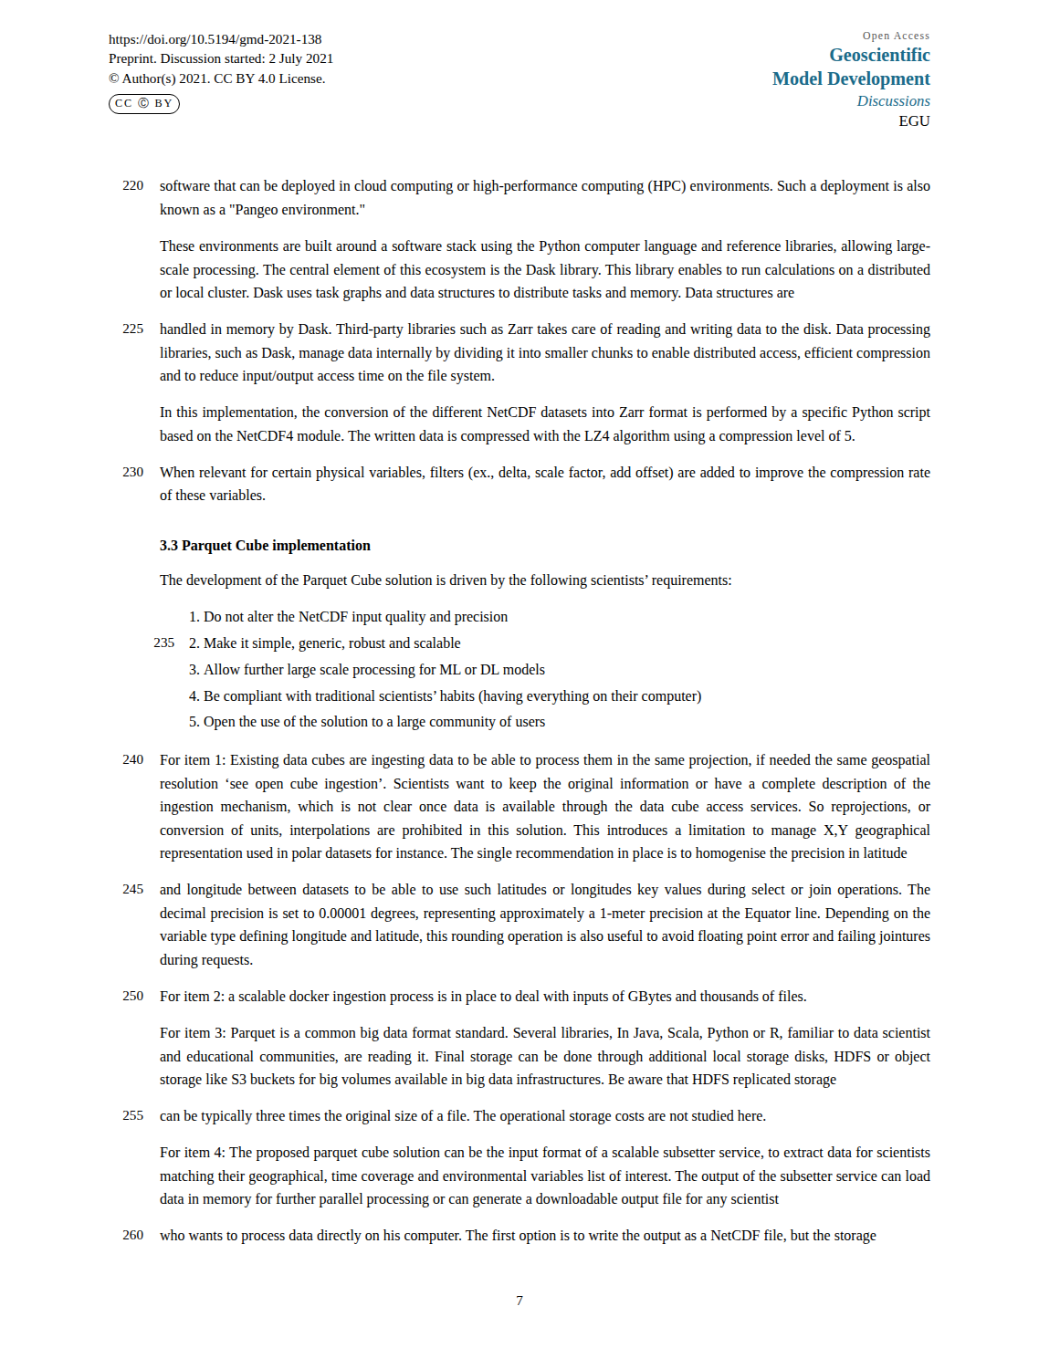https://doi.org/10.5194/gmd-2021-138
Preprint. Discussion started: 2 July 2021
© Author(s) 2021. CC BY 4.0 License.
CC Ⓒ BY
Open Access
Geoscientific
Model Development
Discussions
EGU
220software that can be deployed in cloud computing or high-performance computing (HPC) environments. Such a deployment is also known as a "Pangeo environment."
These environments are built around a software stack using the Python computer language and reference libraries, allowing large-scale processing. The central element of this ecosystem is the Dask library. This library enables to run calculations on a distributed or local cluster. Dask uses task graphs and data structures to distribute tasks and memory. Data structures are
225handled in memory by Dask. Third-party libraries such as Zarr takes care of reading and writing data to the disk. Data processing libraries, such as Dask, manage data internally by dividing it into smaller chunks to enable distributed access, efficient compression and to reduce input/output access time on the file system.
In this implementation, the conversion of the different NetCDF datasets into Zarr format is performed by a specific Python script based on the NetCDF4 module. The written data is compressed with the LZ4 algorithm using a compression level of 5.
230 When relevant for certain physical variables, filters (ex., delta, scale factor, add offset) are added to improve the compression rate of these variables.
3.3 Parquet Cube implementation
The development of the Parquet Cube solution is driven by the following scientists’ requirements:
Do not alter the NetCDF input quality and precision
235 Make it simple, generic, robust and scalable
Allow further large scale processing for ML or DL models
Be compliant with traditional scientists’ habits (having everything on their computer)
Open the use of the solution to a large community of users
240 For item 1: Existing data cubes are ingesting data to be able to process them in the same projection, if needed the same geospatial resolution ‘see open cube ingestion’. Scientists want to keep the original information or have a complete description of the ingestion mechanism, which is not clear once data is available through the data cube access services. So reprojections, or conversion of units, interpolations are prohibited in this solution. This introduces a limitation to manage X,Y geographical representation used in polar datasets for instance. The single recommendation in place is to homogenise the precision in latitude
245and longitude between datasets to be able to use such latitudes or longitudes key values during select or join operations. The decimal precision is set to 0.00001 degrees, representing approximately a 1-meter precision at the Equator line. Depending on the variable type defining longitude and latitude, this rounding operation is also useful to avoid floating point error and failing jointures during requests.
250 For item 2: a scalable docker ingestion process is in place to deal with inputs of GBytes and thousands of files.
For item 3: Parquet is a common big data format standard. Several libraries, In Java, Scala, Python or R, familiar to data scientist and educational communities, are reading it. Final storage can be done through additional local storage disks, HDFS or object storage like S3 buckets for big volumes available in big data infrastructures. Be aware that HDFS replicated storage
255can be typically three times the original size of a file. The operational storage costs are not studied here.
For item 4: The proposed parquet cube solution can be the input format of a scalable subsetter service, to extract data for scientists matching their geographical, time coverage and environmental variables list of interest. The output of the subsetter service can load data in memory for further parallel processing or can generate a downloadable output file for any scientist
260who wants to process data directly on his computer. The first option is to write the output as a NetCDF file, but the storage
7